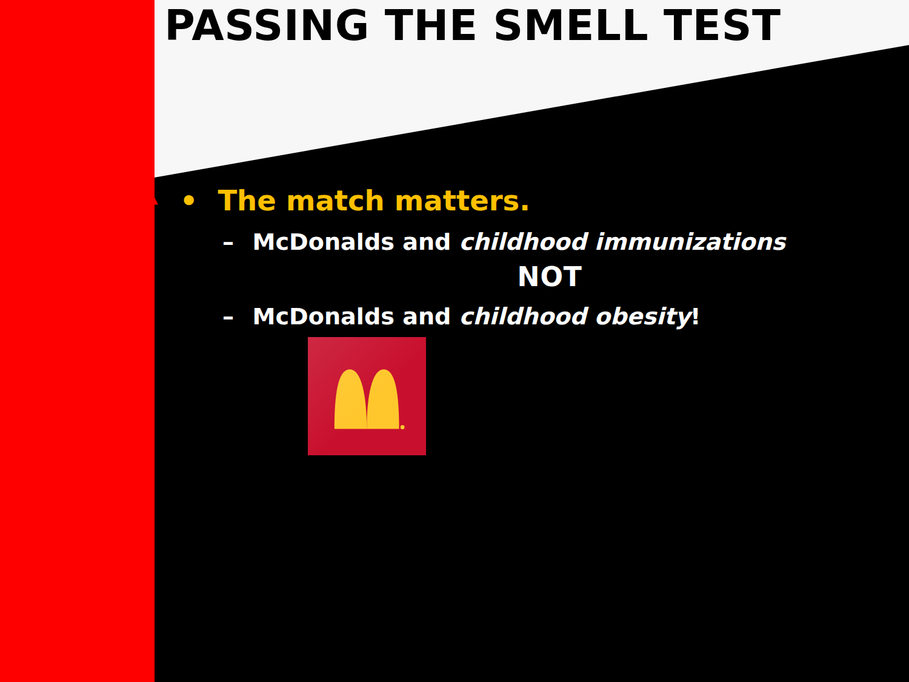PASSING THE SMELL TEST
The match matters.
McDonalds and childhood immunizations
NOT
McDonalds and childhood obesity!